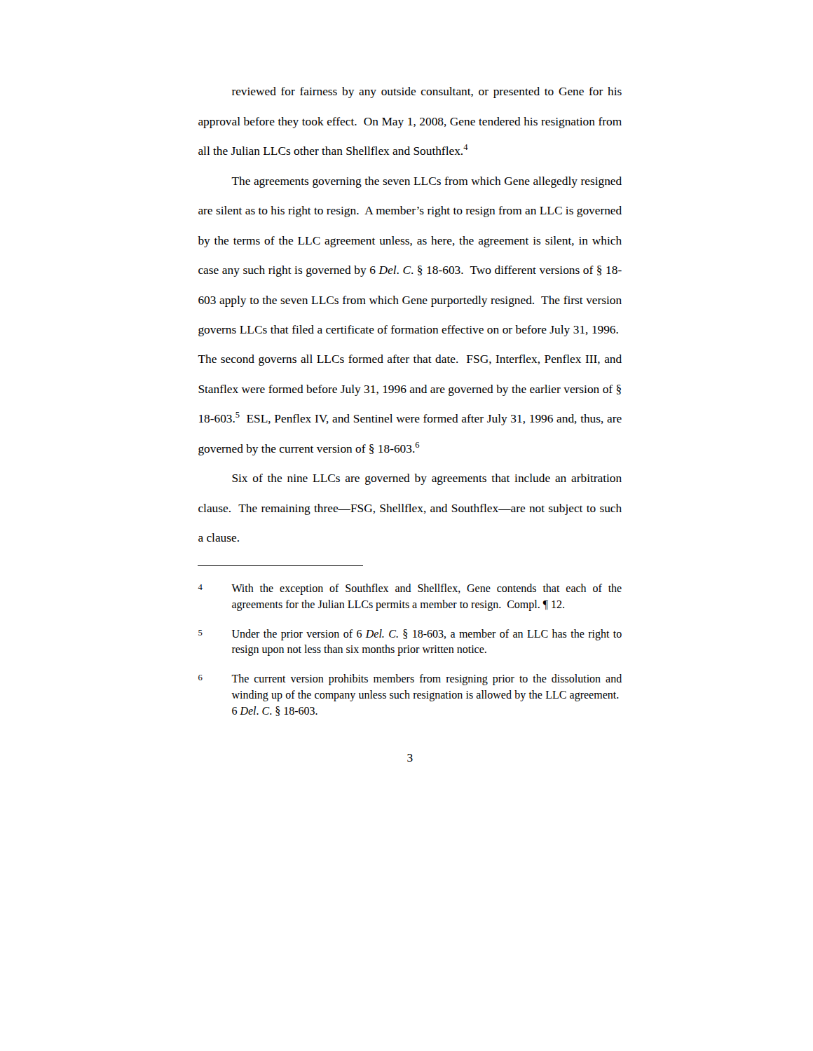reviewed for fairness by any outside consultant, or presented to Gene for his approval before they took effect. On May 1, 2008, Gene tendered his resignation from all the Julian LLCs other than Shellflex and Southflex.4
The agreements governing the seven LLCs from which Gene allegedly resigned are silent as to his right to resign. A member’s right to resign from an LLC is governed by the terms of the LLC agreement unless, as here, the agreement is silent, in which case any such right is governed by 6 Del. C. § 18-603. Two different versions of § 18-603 apply to the seven LLCs from which Gene purportedly resigned. The first version governs LLCs that filed a certificate of formation effective on or before July 31, 1996. The second governs all LLCs formed after that date. FSG, Interflex, Penflex III, and Stanflex were formed before July 31, 1996 and are governed by the earlier version of § 18-603.5 ESL, Penflex IV, and Sentinel were formed after July 31, 1996 and, thus, are governed by the current version of § 18-603.6
Six of the nine LLCs are governed by agreements that include an arbitration clause. The remaining three—FSG, Shellflex, and Southflex—are not subject to such a clause.
4
With the exception of Southflex and Shellflex, Gene contends that each of the agreements for the Julian LLCs permits a member to resign. Compl. ¶ 12.
5
Under the prior version of 6 Del. C. § 18-603, a member of an LLC has the right to resign upon not less than six months prior written notice.
6
The current version prohibits members from resigning prior to the dissolution and winding up of the company unless such resignation is allowed by the LLC agreement. 6 Del. C. § 18-603.
3